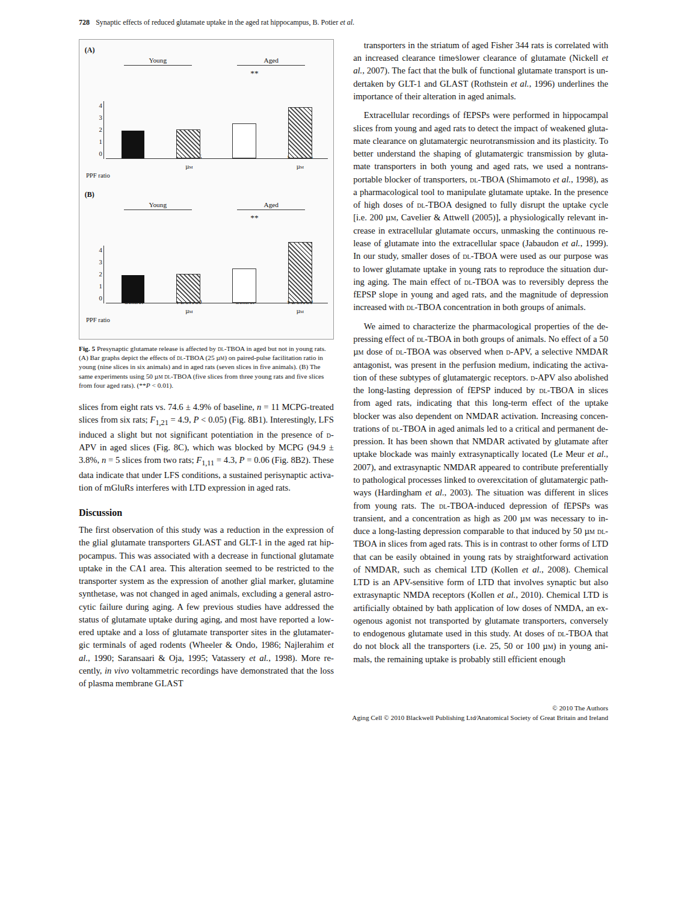728 Synaptic effects of reduced glutamate uptake in the aged rat hippocampus, B. Potier et al.
(A)
Young Aged
**
43210
Control t-BOA 25 µm Control t-BOA 25 µm
PPF ratio
(B)
Young Aged
**
43210
Control t-BOA 50 µm Control t-BOA 50 µm
PPF ratio
Fig. 5 Presynaptic glutamate release is affected by dl-TBOA in aged but not in young rats. (A) Bar graphs depict the effects of dl-TBOA (25 µm) on paired-pulse facilitation ratio in young (nine slices in six animals) and in aged rats (seven slices in five animals). (B) The same experiments using 50 µm dl-TBOA (five slices from three young rats and five slices from four aged rats). (**P < 0.01).
slices from eight rats vs. 74.6 ± 4.9% of baseline, n = 11 MCPG-treated slices from six rats; F1,21 = 4.9, P < 0.05) (Fig. 8B1). Interestingly, LFS induced a slight but not significant potentiation in the presence of d-APV in aged slices (Fig. 8C), which was blocked by MCPG (94.9 ± 3.8%, n = 5 slices from two rats; F1,11 = 4.3, P = 0.06 (Fig. 8B2). These data indicate that under LFS conditions, a sustained perisynaptic activation of mGluRs interferes with LTD expression in aged rats.
Discussion
The first observation of this study was a reduction in the expression of the glial glutamate transporters GLAST and GLT-1 in the aged rat hippocampus. This was associated with a decrease in functional glutamate uptake in the CA1 area. This alteration seemed to be restricted to the transporter system as the expression of another glial marker, glutamine synthetase, was not changed in aged animals, excluding a general astrocytic failure during aging. A few previous studies have addressed the status of glutamate uptake during aging, and most have reported a lowered uptake and a loss of glutamate transporter sites in the glutamatergic terminals of aged rodents (Wheeler & Ondo, 1986; Najlerahim et al., 1990; Saransaari & Oja, 1995; Vatassery et al., 1998). More recently, in vivo voltammetric recordings have demonstrated that the loss of plasma membrane GLAST
transporters in the striatum of aged Fisher 344 rats is correlated with an increased clearance time∕slower clearance of glutamate (Nickell et al., 2007). The fact that the bulk of functional glutamate transport is undertaken by GLT-1 and GLAST (Rothstein et al., 1996) underlines the importance of their alteration in aged animals.
Extracellular recordings of fEPSPs were performed in hippocampal slices from young and aged rats to detect the impact of weakened glutamate clearance on glutamatergic neurotransmission and its plasticity. To better understand the shaping of glutamatergic transmission by glutamate transporters in both young and aged rats, we used a nontransportable blocker of transporters, dl-TBOA (Shimamoto et al., 1998), as a pharmacological tool to manipulate glutamate uptake. In the presence of high doses of dl-TBOA designed to fully disrupt the uptake cycle [i.e. 200 µm, Cavelier & Attwell (2005)], a physiologically relevant increase in extracellular glutamate occurs, unmasking the continuous release of glutamate into the extracellular space (Jabaudon et al., 1999). In our study, smaller doses of dl-TBOA were used as our purpose was to lower glutamate uptake in young rats to reproduce the situation during aging. The main effect of dl-TBOA was to reversibly depress the fEPSP slope in young and aged rats, and the magnitude of depression increased with dl-TBOA concentration in both groups of animals.
We aimed to characterize the pharmacological properties of the depressing effect of dl-TBOA in both groups of animals. No effect of a 50 µm dose of dl-TBOA was observed when d-APV, a selective NMDAR antagonist, was present in the perfusion medium, indicating the activation of these subtypes of glutamatergic receptors. d-APV also abolished the long-lasting depression of fEPSP induced by dl-TBOA in slices from aged rats, indicating that this long-term effect of the uptake blocker was also dependent on NMDAR activation. Increasing concentrations of dl-TBOA in aged animals led to a critical and permanent depression. It has been shown that NMDAR activated by glutamate after uptake blockade was mainly extrasynaptically located (Le Meur et al., 2007), and extrasynaptic NMDAR appeared to contribute preferentially to pathological processes linked to overexcitation of glutamatergic pathways (Hardingham et al., 2003). The situation was different in slices from young rats. The dl-TBOA-induced depression of fEPSPs was transient, and a concentration as high as 200 µm was necessary to induce a long-lasting depression comparable to that induced by 50 µm dl-TBOA in slices from aged rats. This is in contrast to other forms of LTD that can be easily obtained in young rats by straightforward activation of NMDAR, such as chemical LTD (Kollen et al., 2008). Chemical LTD is an APV-sensitive form of LTD that involves synaptic but also extrasynaptic NMDA receptors (Kollen et al., 2010). Chemical LTD is artificially obtained by bath application of low doses of NMDA, an exogenous agonist not transported by glutamate transporters, conversely to endogenous glutamate used in this study. At doses of dl-TBOA that do not block all the transporters (i.e. 25, 50 or 100 µm) in young animals, the remaining uptake is probably still efficient enough
© 2010 The Authors
Aging Cell © 2010 Blackwell Publishing Ltd∕Anatomical Society of Great Britain and Ireland